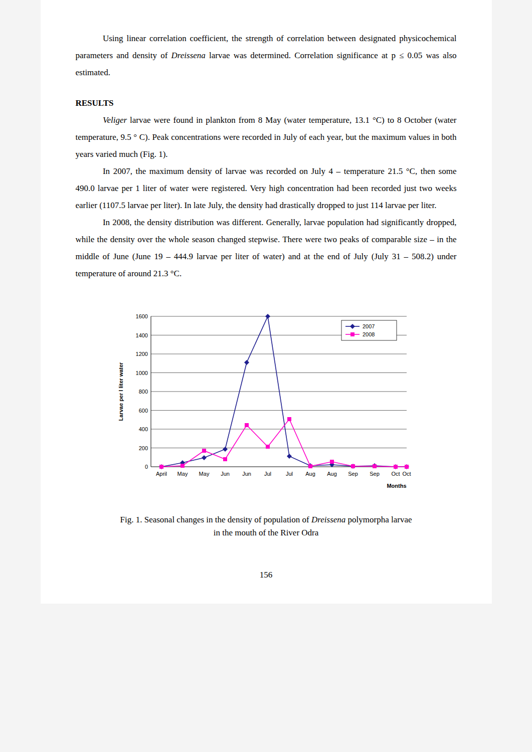Using linear correlation coefficient, the strength of correlation between designated physicochemical parameters and density of Dreissena larvae was determined. Correlation significance at p ≤ 0.05 was also estimated.
Results
Veliger larvae were found in plankton from 8 May (water temperature, 13.1 °C) to 8 October (water temperature, 9.5 ° C). Peak concentrations were recorded in July of each year, but the maximum values in both years varied much (Fig. 1).
In 2007, the maximum density of larvae was recorded on July 4 – temperature 21.5 °C, then some 490.0 larvae per 1 liter of water were registered. Very high concentration had been recorded just two weeks earlier (1107.5 larvae per liter). In late July, the density had drastically dropped to just 114 larvae per liter.
In 2008, the density distribution was different. Generally, larvae population had significantly dropped, while the density over the whole season changed stepwise. There were two peaks of comparable size – in the middle of June (June 19 – 444.9 larvae per liter of water) and at the end of July (July 31 – 508.2) under temperature of around 21.3 °C.
1600 1400 1200 1000 800 600 400 200 0 Larvae per l liter water April May May Jun Jun Jul Jul Aug Aug Sep Sep Oct Oct Months 2007 2008
Fig. 1. Seasonal changes in the density of population of Dreissena polymorpha larvae
in the mouth of the River Odra
156